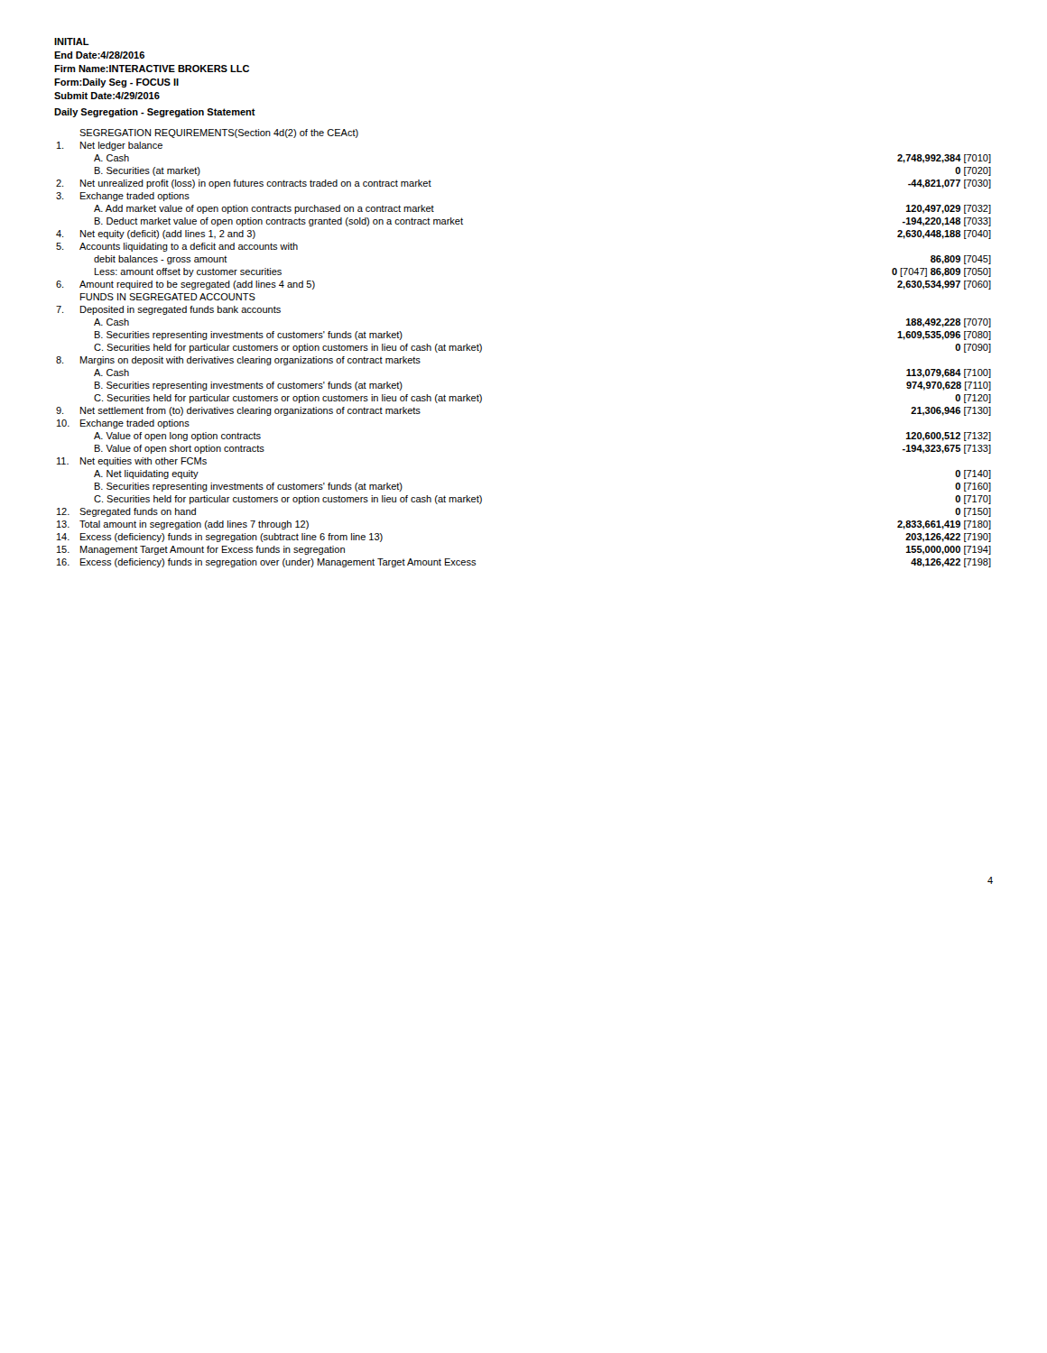INITIAL
End Date:4/28/2016
Firm Name:INTERACTIVE BROKERS LLC
Form:Daily Seg - FOCUS II
Submit Date:4/29/2016
Daily Segregation - Segregation Statement
| | SEGREGATION REQUIREMENTS(Section 4d(2) of the CEAct) | |
| 1. | Net ledger balance | |
| | A. Cash | 2,748,992,384 [7010] |
| | B. Securities (at market) | 0 [7020] |
| 2. | Net unrealized profit (loss) in open futures contracts traded on a contract market | -44,821,077 [7030] |
| 3. | Exchange traded options | |
| | A. Add market value of open option contracts purchased on a contract market | 120,497,029 [7032] |
| | B. Deduct market value of open option contracts granted (sold) on a contract market | -194,220,148 [7033] |
| 4. | Net equity (deficit) (add lines 1, 2 and 3) | 2,630,448,188 [7040] |
| 5. | Accounts liquidating to a deficit and accounts with | |
| | debit balances - gross amount | 86,809 [7045] |
| | Less: amount offset by customer securities | 0 [7047] 86,809 [7050] |
| 6. | Amount required to be segregated (add lines 4 and 5) | 2,630,534,997 [7060] |
| | FUNDS IN SEGREGATED ACCOUNTS | |
| 7. | Deposited in segregated funds bank accounts | |
| | A. Cash | 188,492,228 [7070] |
| | B. Securities representing investments of customers' funds (at market) | 1,609,535,096 [7080] |
| | C. Securities held for particular customers or option customers in lieu of cash (at market) | 0 [7090] |
| 8. | Margins on deposit with derivatives clearing organizations of contract markets | |
| | A. Cash | 113,079,684 [7100] |
| | B. Securities representing investments of customers' funds (at market) | 974,970,628 [7110] |
| | C. Securities held for particular customers or option customers in lieu of cash (at market) | 0 [7120] |
| 9. | Net settlement from (to) derivatives clearing organizations of contract markets | 21,306,946 [7130] |
| 10. | Exchange traded options | |
| | A. Value of open long option contracts | 120,600,512 [7132] |
| | B. Value of open short option contracts | -194,323,675 [7133] |
| 11. | Net equities with other FCMs | |
| | A. Net liquidating equity | 0 [7140] |
| | B. Securities representing investments of customers' funds (at market) | 0 [7160] |
| | C. Securities held for particular customers or option customers in lieu of cash (at market) | 0 [7170] |
| 12. | Segregated funds on hand | 0 [7150] |
| 13. | Total amount in segregation (add lines 7 through 12) | 2,833,661,419 [7180] |
| 14. | Excess (deficiency) funds in segregation (subtract line 6 from line 13) | 203,126,422 [7190] |
| 15. | Management Target Amount for Excess funds in segregation | 155,000,000 [7194] |
| 16. | Excess (deficiency) funds in segregation over (under) Management Target Amount Excess | 48,126,422 [7198] |
4